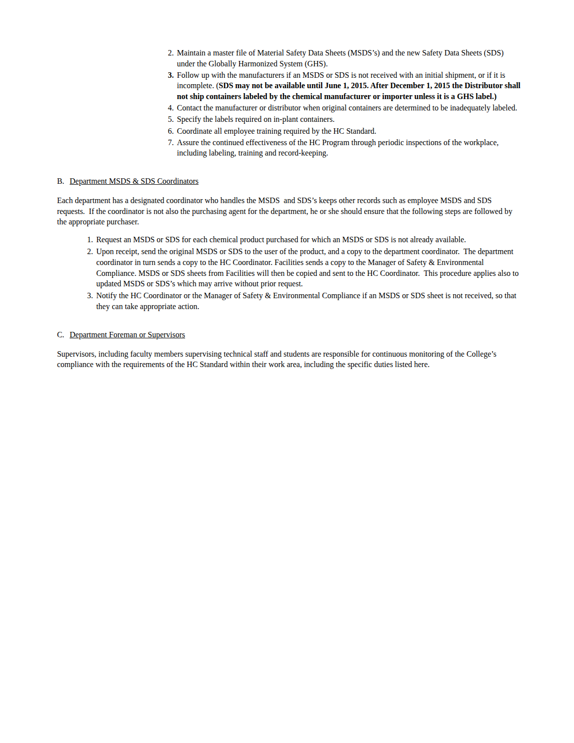Maintain a master file of Material Safety Data Sheets (MSDS’s) and the new Safety Data Sheets (SDS) under the Globally Harmonized System (GHS).
Follow up with the manufacturers if an MSDS or SDS is not received with an initial shipment, or if it is incomplete. (SDS may not be available until June 1, 2015. After December 1, 2015 the Distributor shall not ship containers labeled by the chemical manufacturer or importer unless it is a GHS label.)
Contact the manufacturer or distributor when original containers are determined to be inadequately labeled.
Specify the labels required on in-plant containers.
Coordinate all employee training required by the HC Standard.
Assure the continued effectiveness of the HC Program through periodic inspections of the workplace, including labeling, training and record-keeping.
B. Department MSDS & SDS Coordinators
Each department has a designated coordinator who handles the MSDS and SDS’s keeps other records such as employee MSDS and SDS requests. If the coordinator is not also the purchasing agent for the department, he or she should ensure that the following steps are followed by the appropriate purchaser.
Request an MSDS or SDS for each chemical product purchased for which an MSDS or SDS is not already available.
Upon receipt, send the original MSDS or SDS to the user of the product, and a copy to the department coordinator. The department coordinator in turn sends a copy to the HC Coordinator. Facilities sends a copy to the Manager of Safety & Environmental Compliance. MSDS or SDS sheets from Facilities will then be copied and sent to the HC Coordinator. This procedure applies also to updated MSDS or SDS’s which may arrive without prior request.
Notify the HC Coordinator or the Manager of Safety & Environmental Compliance if an MSDS or SDS sheet is not received, so that they can take appropriate action.
C. Department Foreman or Supervisors
Supervisors, including faculty members supervising technical staff and students are responsible for continuous monitoring of the College’s compliance with the requirements of the HC Standard within their work area, including the specific duties listed here.